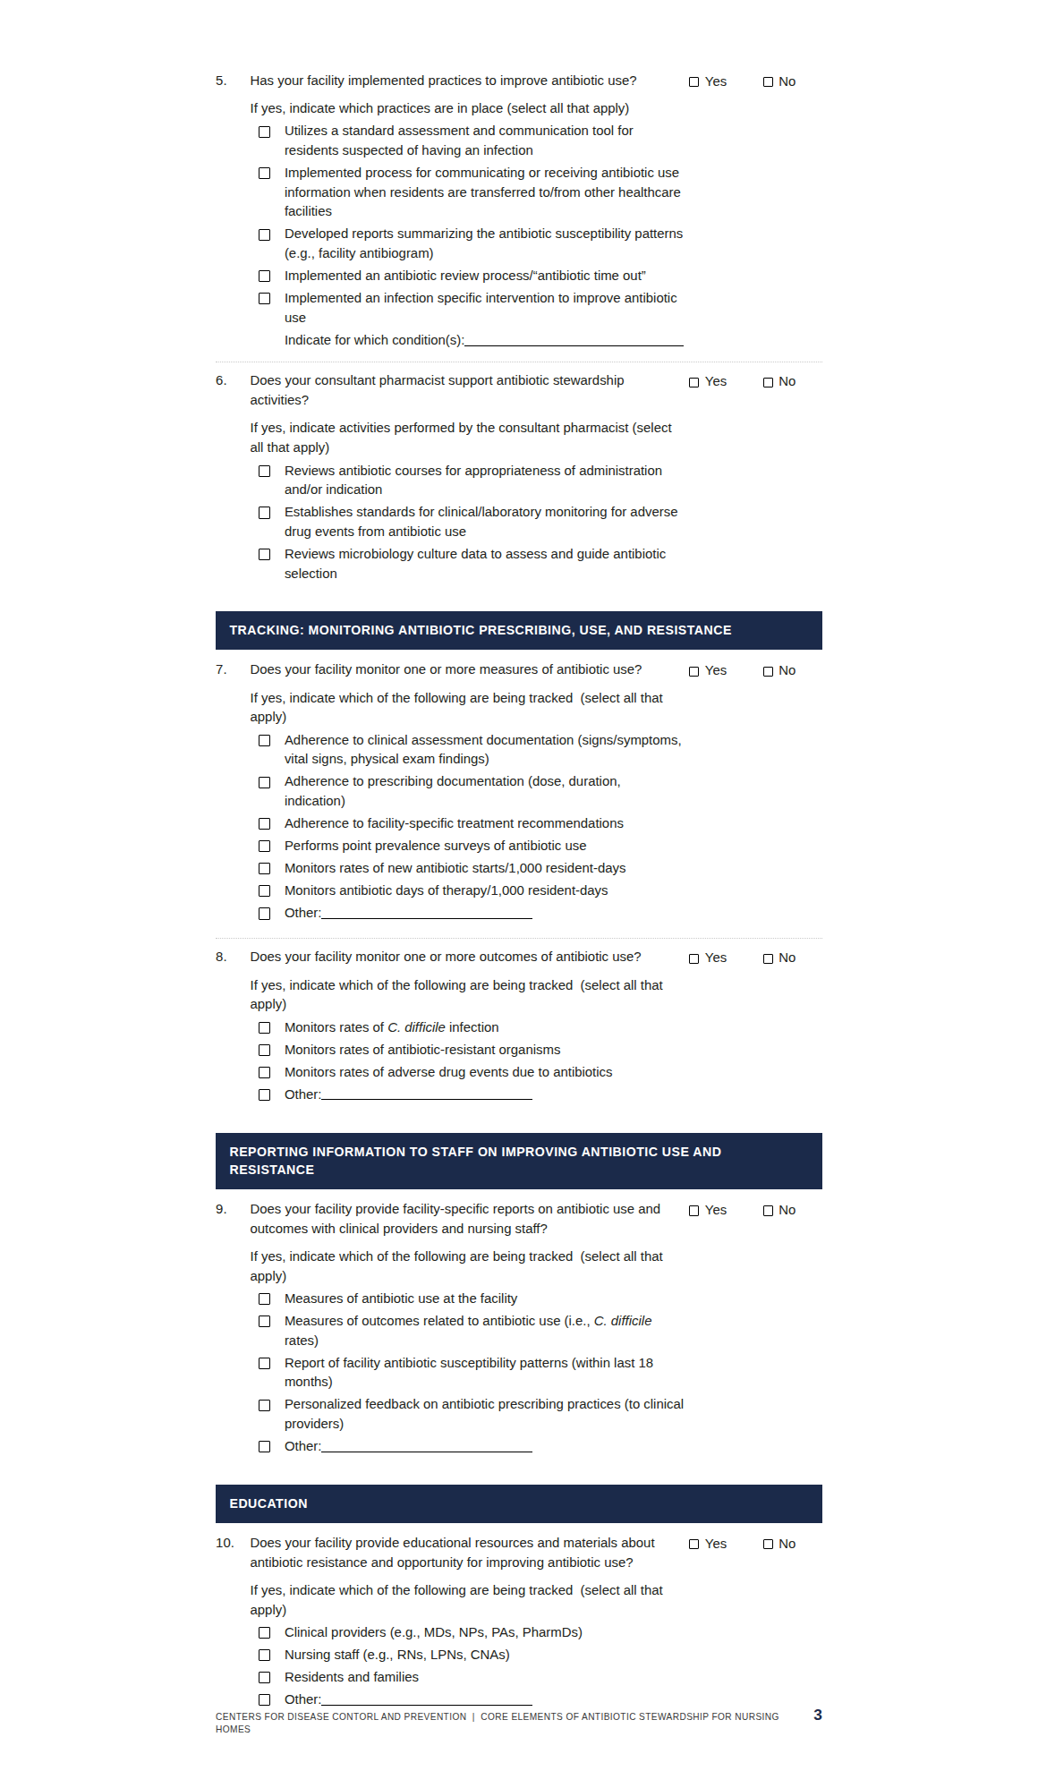5.
Has your facility implemented practices to improve antibiotic use?
If yes, indicate which practices are in place (select all that apply)
Utilizes a standard assessment and communication tool for residents suspected of having an infection
Implemented process for communicating or receiving antibiotic use information when residents are transferred to/from other healthcare facilities
Developed reports summarizing the antibiotic susceptibility patterns (e.g., facility antibiogram)
Implemented an antibiotic review process/“antibiotic time out”
Implemented an infection specific intervention to improve antibiotic use
Indicate for which condition(s):
Yes No
6.
Does your consultant pharmacist support antibiotic stewardship activities?
If yes, indicate activities performed by the consultant pharmacist (select all that apply)
Reviews antibiotic courses for appropriateness of administration and/or indication
Establishes standards for clinical/laboratory monitoring for adverse drug events from antibiotic use
Reviews microbiology culture data to assess and guide antibiotic selection
Yes No
Tracking: Monitoring Antibiotic Prescribing, Use, and Resistance
7.
Does your facility monitor one or more measures of antibiotic use?
If yes, indicate which of the following are being tracked (select all that apply)
Adherence to clinical assessment documentation (signs/symptoms, vital signs, physical exam findings)
Adherence to prescribing documentation (dose, duration, indication)
Adherence to facility-specific treatment recommendations
Performs point prevalence surveys of antibiotic use
Monitors rates of new antibiotic starts/1,000 resident-days
Monitors antibiotic days of therapy/1,000 resident-days
Other:
Yes No
8.
Does your facility monitor one or more outcomes of antibiotic use?
If yes, indicate which of the following are being tracked (select all that apply)
Monitors rates of C. difficile infection
Monitors rates of antibiotic-resistant organisms
Monitors rates of adverse drug events due to antibiotics
Other:
Yes No
Reporting Information to Staff on Improving Antibiotic Use and Resistance
9.
Does your facility provide facility-specific reports on antibiotic use and outcomes with clinical providers and nursing staff?
If yes, indicate which of the following are being tracked (select all that apply)
Measures of antibiotic use at the facility
Measures of outcomes related to antibiotic use (i.e., C. difficile rates)
Report of facility antibiotic susceptibility patterns (within last 18 months)
Personalized feedback on antibiotic prescribing practices (to clinical providers)
Other:
Yes No
Education
10.
Does your facility provide educational resources and materials about antibiotic resistance and opportunity for improving antibiotic use?
If yes, indicate which of the following are being tracked (select all that apply)
Clinical providers (e.g., MDs, NPs, PAs, PharmDs)
Nursing staff (e.g., RNs, LPNs, CNAs)
Residents and families
Other:
Yes No
CENTERS FOR DISEASE CONTORL AND PREVENTION | CORE ELEMENTS OF ANTIBIOTIC STEWARDSHIP FOR NURSING HOMES
3